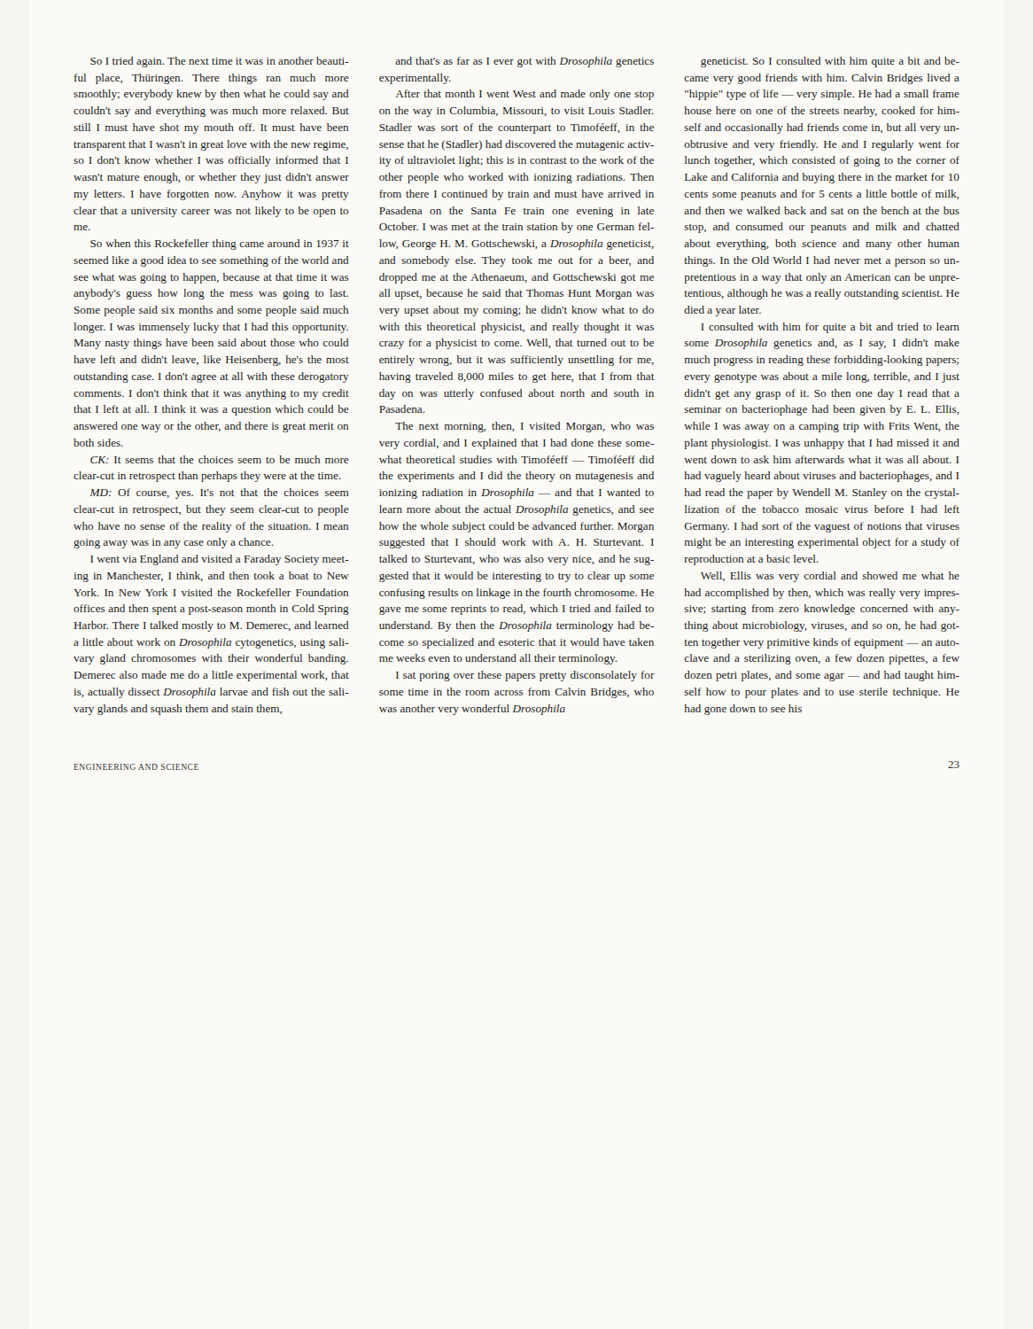So I tried again. The next time it was in another beautiful place, Thüringen. There things ran much more smoothly; everybody knew by then what he could say and couldn't say and everything was much more relaxed. But still I must have shot my mouth off. It must have been transparent that I wasn't in great love with the new regime, so I don't know whether I was officially informed that I wasn't mature enough, or whether they just didn't answer my letters. I have forgotten now. Anyhow it was pretty clear that a university career was not likely to be open to me.
So when this Rockefeller thing came around in 1937 it seemed like a good idea to see something of the world and see what was going to happen, because at that time it was anybody's guess how long the mess was going to last. Some people said six months and some people said much longer. I was immensely lucky that I had this opportunity. Many nasty things have been said about those who could have left and didn't leave, like Heisenberg, he's the most outstanding case. I don't agree at all with these derogatory comments. I don't think that it was anything to my credit that I left at all. I think it was a question which could be answered one way or the other, and there is great merit on both sides.
CK: It seems that the choices seem to be much more clear-cut in retrospect than perhaps they were at the time.
MD: Of course, yes. It's not that the choices seem clear-cut in retrospect, but they seem clear-cut to people who have no sense of the reality of the situation. I mean going away was in any case only a chance.
I went via England and visited a Faraday Society meeting in Manchester, I think, and then took a boat to New York. In New York I visited the Rockefeller Foundation offices and then spent a post-season month in Cold Spring Harbor. There I talked mostly to M. Demerec, and learned a little about work on Drosophila cytogenetics, using salivary gland chromosomes with their wonderful banding. Demerec also made me do a little experimental work, that is, actually dissect Drosophila larvae and fish out the salivary glands and squash them and stain them,
and that's as far as I ever got with Drosophila genetics experimentally.
After that month I went West and made only one stop on the way in Columbia, Missouri, to visit Louis Stadler. Stadler was sort of the counterpart to Timoféeff, in the sense that he (Stadler) had discovered the mutagenic activity of ultraviolet light; this is in contrast to the work of the other people who worked with ionizing radiations. Then from there I continued by train and must have arrived in Pasadena on the Santa Fe train one evening in late October. I was met at the train station by one German fellow, George H. M. Gottschewski, a Drosophila geneticist, and somebody else. They took me out for a beer, and dropped me at the Athenaeum, and Gottschewski got me all upset, because he said that Thomas Hunt Morgan was very upset about my coming; he didn't know what to do with this theoretical physicist, and really thought it was crazy for a physicist to come. Well, that turned out to be entirely wrong, but it was sufficiently unsettling for me, having traveled 8,000 miles to get here, that I from that day on was utterly confused about north and south in Pasadena.
The next morning, then, I visited Morgan, who was very cordial, and I explained that I had done these somewhat theoretical studies with Timoféeff — Timoféeff did the experiments and I did the theory on mutagenesis and ionizing radiation in Drosophila — and that I wanted to learn more about the actual Drosophila genetics, and see how the whole subject could be advanced further. Morgan suggested that I should work with A. H. Sturtevant. I talked to Sturtevant, who was also very nice, and he suggested that it would be interesting to try to clear up some confusing results on linkage in the fourth chromosome. He gave me some reprints to read, which I tried and failed to understand. By then the Drosophila terminology had become so specialized and esoteric that it would have taken me weeks even to understand all their terminology.
I sat poring over these papers pretty disconsolately for some time in the room across from Calvin Bridges, who was another very wonderful Drosophila
geneticist. So I consulted with him quite a bit and became very good friends with him. Calvin Bridges lived a "hippie" type of life — very simple. He had a small frame house here on one of the streets nearby, cooked for himself and occasionally had friends come in, but all very unobtrusive and very friendly. He and I regularly went for lunch together, which consisted of going to the corner of Lake and California and buying there in the market for 10 cents some peanuts and for 5 cents a little bottle of milk, and then we walked back and sat on the bench at the bus stop, and consumed our peanuts and milk and chatted about everything, both science and many other human things. In the Old World I had never met a person so unpretentious in a way that only an American can be unpretentious, although he was a really outstanding scientist. He died a year later.
I consulted with him for quite a bit and tried to learn some Drosophila genetics and, as I say, I didn't make much progress in reading these forbidding-looking papers; every genotype was about a mile long, terrible, and I just didn't get any grasp of it. So then one day I read that a seminar on bacteriophage had been given by E. L. Ellis, while I was away on a camping trip with Frits Went, the plant physiologist. I was unhappy that I had missed it and went down to ask him afterwards what it was all about. I had vaguely heard about viruses and bacteriophages, and I had read the paper by Wendell M. Stanley on the crystallization of the tobacco mosaic virus before I had left Germany. I had sort of the vaguest of notions that viruses might be an interesting experimental object for a study of reproduction at a basic level.
Well, Ellis was very cordial and showed me what he had accomplished by then, which was really very impressive; starting from zero knowledge concerned with anything about microbiology, viruses, and so on, he had gotten together very primitive kinds of equipment — an autoclave and a sterilizing oven, a few dozen pipettes, a few dozen petri plates, and some agar — and had taught himself how to pour plates and to use sterile technique. He had gone down to see his
Engineering and Science
23